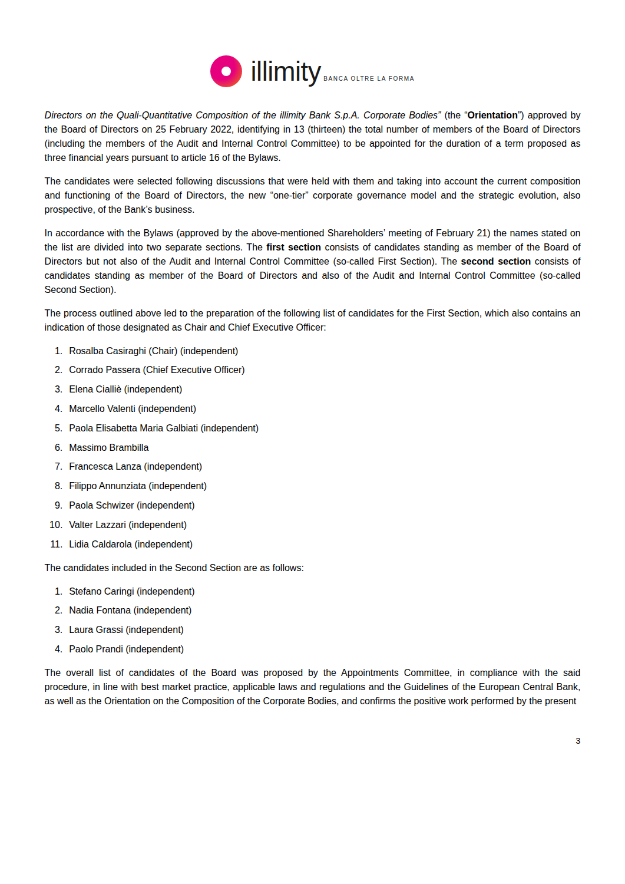illimity BANCA OLTRE LA FORMA
Directors on the Quali-Quantitative Composition of the illimity Bank S.p.A. Corporate Bodies” (the “Orientation”) approved by the Board of Directors on 25 February 2022, identifying in 13 (thirteen) the total number of members of the Board of Directors (including the members of the Audit and Internal Control Committee) to be appointed for the duration of a term proposed as three financial years pursuant to article 16 of the Bylaws.
The candidates were selected following discussions that were held with them and taking into account the current composition and functioning of the Board of Directors, the new “one-tier” corporate governance model and the strategic evolution, also prospective, of the Bank’s business.
In accordance with the Bylaws (approved by the above-mentioned Shareholders’ meeting of February 21) the names stated on the list are divided into two separate sections. The first section consists of candidates standing as member of the Board of Directors but not also of the Audit and Internal Control Committee (so-called First Section). The second section consists of candidates standing as member of the Board of Directors and also of the Audit and Internal Control Committee (so-called Second Section).
The process outlined above led to the preparation of the following list of candidates for the First Section, which also contains an indication of those designated as Chair and Chief Executive Officer:
Rosalba Casiraghi (Chair) (independent)
Corrado Passera (Chief Executive Officer)
Elena Cialliè (independent)
Marcello Valenti (independent)
Paola Elisabetta Maria Galbiati (independent)
Massimo Brambilla
Francesca Lanza (independent)
Filippo Annunziata (independent)
Paola Schwizer (independent)
Valter Lazzari (independent)
Lidia Caldarola (independent)
The candidates included in the Second Section are as follows:
Stefano Caringi (independent)
Nadia Fontana (independent)
Laura Grassi (independent)
Paolo Prandi (independent)
The overall list of candidates of the Board was proposed by the Appointments Committee, in compliance with the said procedure, in line with best market practice, applicable laws and regulations and the Guidelines of the European Central Bank, as well as the Orientation on the Composition of the Corporate Bodies, and confirms the positive work performed by the present
3